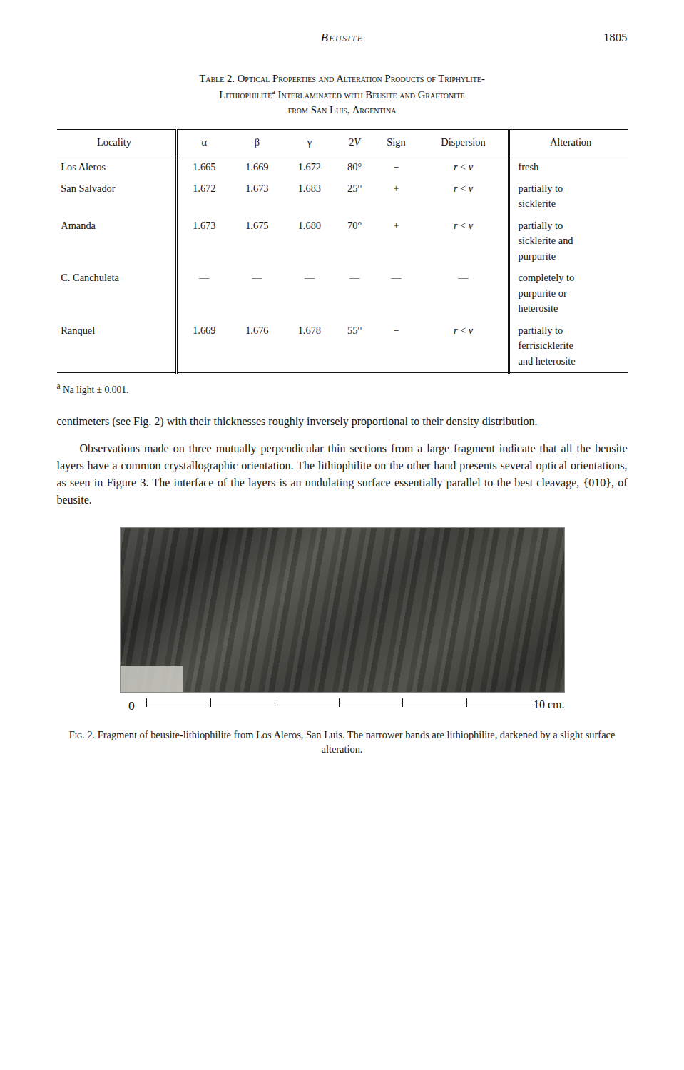Beusite 1805
Table 2. Optical Properties and Alteration Products of Triphylite-
Lithiophilitea Interlaminated with Beusite and Graftonite
from San Luis, Argentina
| Locality | α | β | γ | 2 V | Sign | Dispersion | Alteration |
| --- | --- | --- | --- | --- | --- | --- | --- |
| Los Aleros | 1.665 | 1.669 | 1.672 | 80° | − | r < v | fresh |
| San Salvador | 1.672 | 1.673 | 1.683 | 25° | + | r < v | partially to sicklerite |
| Amanda | 1.673 | 1.675 | 1.680 | 70° | + | r < v | partially to sicklerite and purpurite |
| C. Canchuleta | — | — | — | — | — | — | completely to purpurite or heterosite |
| Ranquel | 1.669 | 1.676 | 1.678 | 55° | − | r < v | partially to ferrisicklerite and heterosite |
a Na light ± 0.001.
centimeters (see Fig. 2) with their thicknesses roughly inversely proportional to their density distribution.
Observations made on three mutually perpendicular thin sections from a large fragment indicate that all the beusite layers have a common crystallographic orientation. The lithiophilite on the other hand presents several optical orientations, as seen in Figure 3. The interface of the layers is an undulating surface essentially parallel to the best cleavage, {010}, of beusite.
0 10 cm.
Fig. 2. Fragment of beusite-lithiophilite from Los Aleros, San Luis. The narrower bands are lithiophilite, darkened by a slight surface alteration.